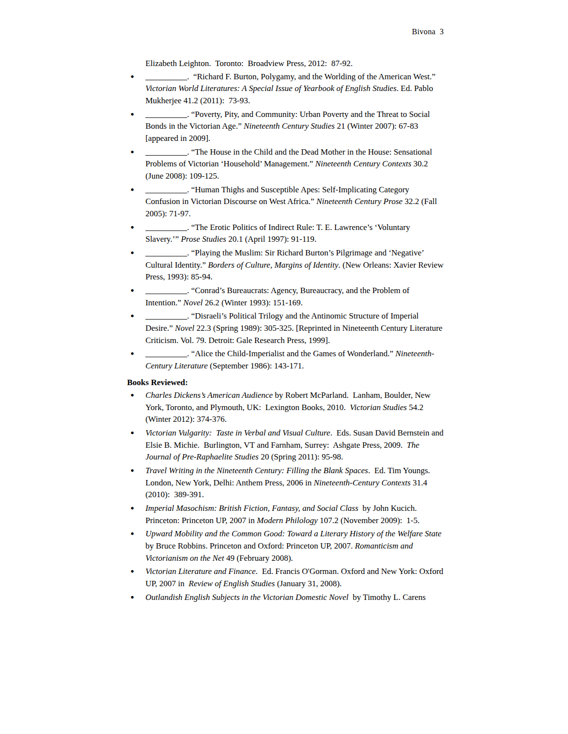Bivona 3
Elizabeth Leighton. Toronto: Broadview Press, 2012: 87-92.
__________. “Richard F. Burton, Polygamy, and the Worlding of the American West.” Victorian World Literatures: A Special Issue of Yearbook of English Studies. Ed. Pablo Mukherjee 41.2 (2011): 73-93.
__________. “Poverty, Pity, and Community: Urban Poverty and the Threat to Social Bonds in the Victorian Age.” Nineteenth Century Studies 21 (Winter 2007): 67-83 [appeared in 2009].
__________. “The House in the Child and the Dead Mother in the House: Sensational Problems of Victorian ‘Household’ Management.” Nineteenth Century Contexts 30.2 (June 2008): 109-125.
__________. “Human Thighs and Susceptible Apes: Self-Implicating Category Confusion in Victorian Discourse on West Africa.” Nineteenth Century Prose 32.2 (Fall 2005): 71-97.
__________. “The Erotic Politics of Indirect Rule: T. E. Lawrence’s ‘Voluntary Slavery.’” Prose Studies 20.1 (April 1997): 91-119.
__________. “Playing the Muslim: Sir Richard Burton’s Pilgrimage and ‘Negative’ Cultural Identity.” Borders of Culture, Margins of Identity. (New Orleans: Xavier Review Press, 1993): 85-94.
__________. “Conrad’s Bureaucrats: Agency, Bureaucracy, and the Problem of Intention.” Novel 26.2 (Winter 1993): 151-169.
__________. “Disraeli’s Political Trilogy and the Antinomic Structure of Imperial Desire.” Novel 22.3 (Spring 1989): 305-325. [Reprinted in Nineteenth Century Literature Criticism. Vol. 79. Detroit: Gale Research Press, 1999].
__________. “Alice the Child-Imperialist and the Games of Wonderland.” Nineteenth-Century Literature (September 1986): 143-171.
Books Reviewed:
Charles Dickens’s American Audience by Robert McParland. Lanham, Boulder, New York, Toronto, and Plymouth, UK: Lexington Books, 2010. Victorian Studies 54.2 (Winter 2012): 374-376.
Victorian Vulgarity: Taste in Verbal and Visual Culture. Eds. Susan David Bernstein and Elsie B. Michie. Burlington, VT and Farnham, Surrey: Ashgate Press, 2009. The Journal of Pre-Raphaelite Studies 20 (Spring 2011): 95-98.
Travel Writing in the Nineteenth Century: Filling the Blank Spaces. Ed. Tim Youngs. London, New York, Delhi: Anthem Press, 2006 in Nineteenth-Century Contexts 31.4 (2010): 389-391.
Imperial Masochism: British Fiction, Fantasy, and Social Class by John Kucich. Princeton: Princeton UP, 2007 in Modern Philology 107.2 (November 2009): 1-5.
Upward Mobility and the Common Good: Toward a Literary History of the Welfare State by Bruce Robbins. Princeton and Oxford: Princeton UP, 2007. Romanticism and Victorianism on the Net 49 (February 2008).
Victorian Literature and Finance. Ed. Francis O'Gorman. Oxford and New York: Oxford UP, 2007 in Review of English Studies (January 31, 2008).
Outlandish English Subjects in the Victorian Domestic Novel by Timothy L. Carens